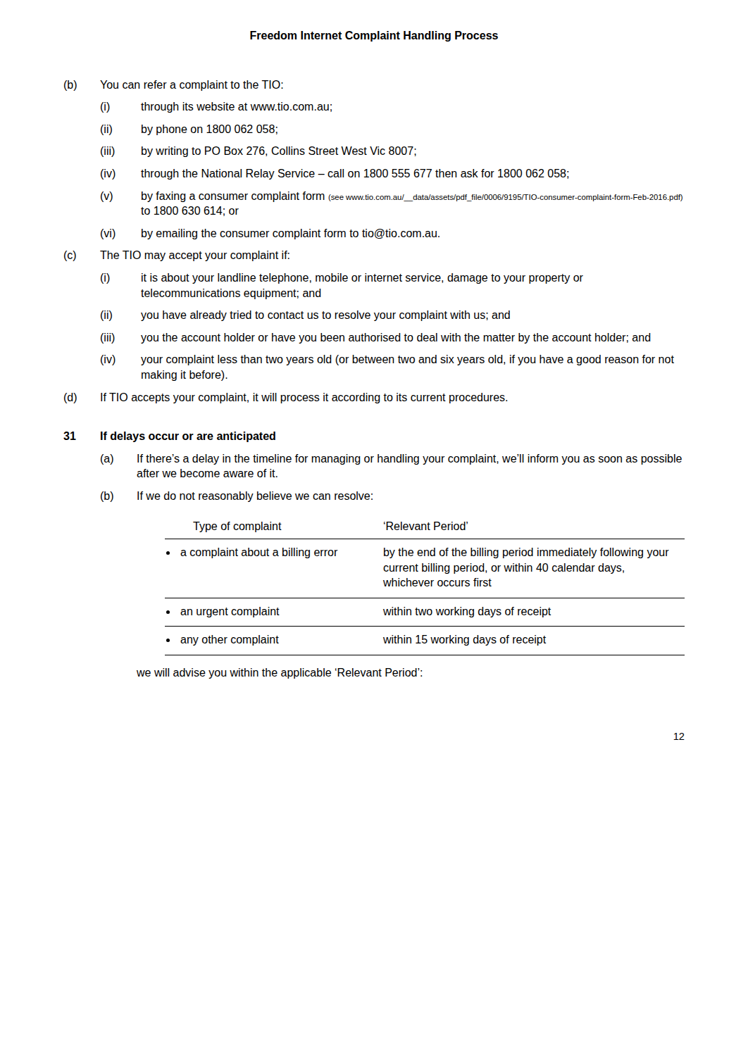Freedom Internet Complaint Handling Process
(b) You can refer a complaint to the TIO:
(i) through its website at www.tio.com.au;
(ii) by phone on 1800 062 058;
(iii) by writing to PO Box 276, Collins Street West Vic 8007;
(iv) through the National Relay Service – call on 1800 555 677 then ask for 1800 062 058;
(v) by faxing a consumer complaint form (see www.tio.com.au/__data/assets/pdf_file/0006/9195/TIO-consumer-complaint-form-Feb-2016.pdf) to 1800 630 614; or
(vi) by emailing the consumer complaint form to tio@tio.com.au.
(c) The TIO may accept your complaint if:
(i) it is about your landline telephone, mobile or internet service, damage to your property or telecommunications equipment; and
(ii) you have already tried to contact us to resolve your complaint with us; and
(iii) you the account holder or have you been authorised to deal with the matter by the account holder; and
(iv) your complaint less than two years old (or between two and six years old, if you have a good reason for not making it before).
(d) If TIO accepts your complaint, it will process it according to its current procedures.
31 If delays occur or are anticipated
(a) If there’s a delay in the timeline for managing or handling your complaint, we’ll inform you as soon as possible after we become aware of it.
(b) If we do not reasonably believe we can resolve:
| Type of complaint | ‘Relevant Period’ |
| --- | --- |
| a complaint about a billing error | by the end of the billing period immediately following your current billing period, or within 40 calendar days, whichever occurs first |
| an urgent complaint | within two working days of receipt |
| any other complaint | within 15 working days of receipt |
we will advise you within the applicable ‘Relevant Period’:
12